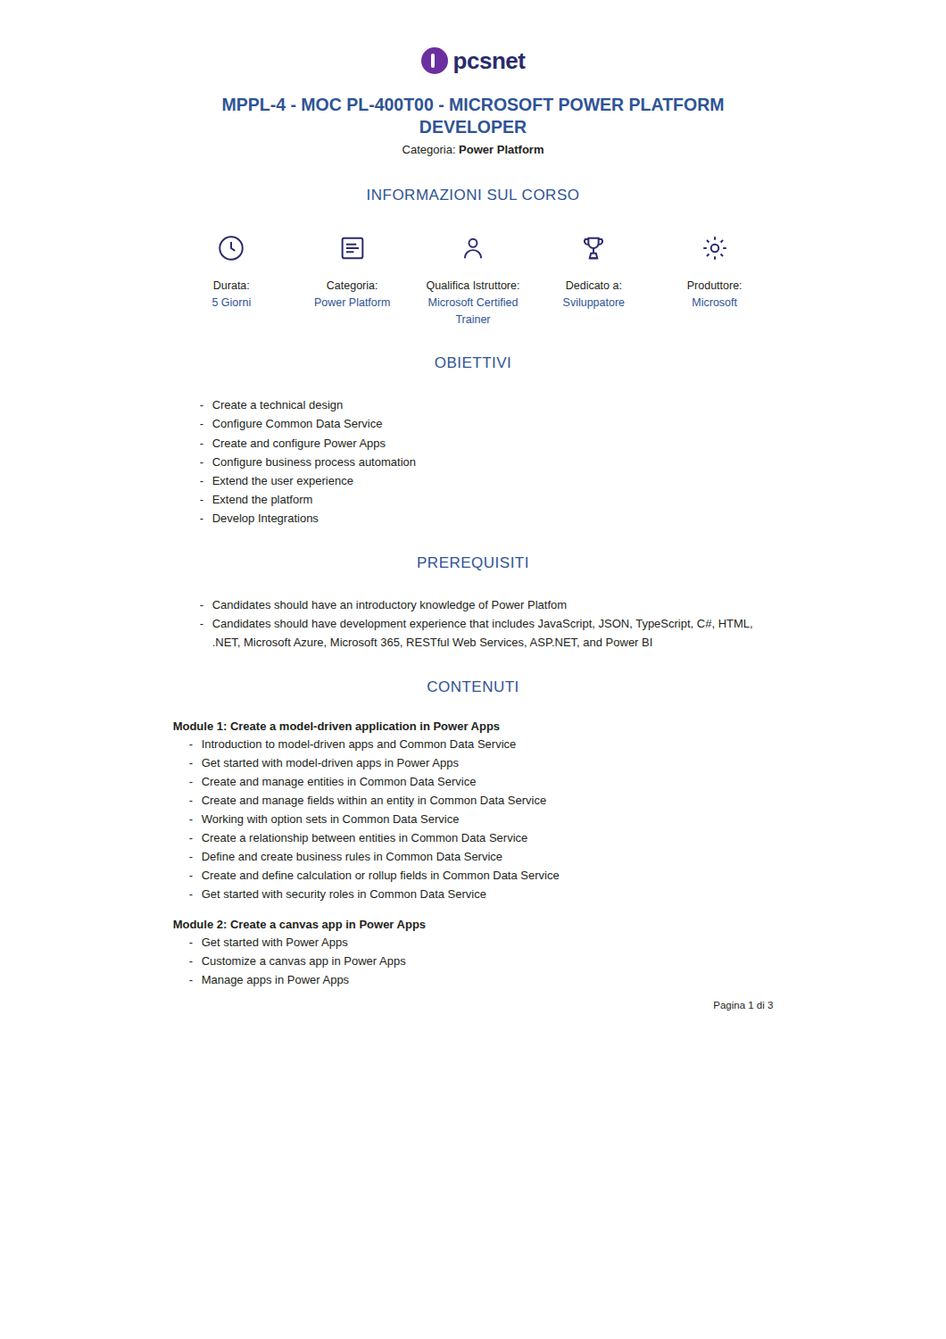pcsnet
MPPL-4 - MOC PL-400T00 - MICROSOFT POWER PLATFORM DEVELOPER
Categoria: Power Platform
INFORMAZIONI SUL CORSO
Durata:
5 Giorni
Categoria:
Power Platform
Qualifica Istruttore:
Microsoft Certified Trainer
Dedicato a:
Sviluppatore
Produttore:
Microsoft
OBIETTIVI
Create a technical design
Configure Common Data Service
Create and configure Power Apps
Configure business process automation
Extend the user experience
Extend the platform
Develop Integrations
PREREQUISITI
Candidates should have an introductory knowledge of Power Platfom
Candidates should have development experience that includes JavaScript, JSON, TypeScript, C#, HTML, .NET, Microsoft Azure, Microsoft 365, RESTful Web Services, ASP.NET, and Power BI
CONTENUTI
Module 1: Create a model-driven application in Power Apps
Introduction to model-driven apps and Common Data Service
Get started with model-driven apps in Power Apps
Create and manage entities in Common Data Service
Create and manage fields within an entity in Common Data Service
Working with option sets in Common Data Service
Create a relationship between entities in Common Data Service
Define and create business rules in Common Data Service
Create and define calculation or rollup fields in Common Data Service
Get started with security roles in Common Data Service
Module 2: Create a canvas app in Power Apps
Get started with Power Apps
Customize a canvas app in Power Apps
Manage apps in Power Apps
Pagina 1 di 3